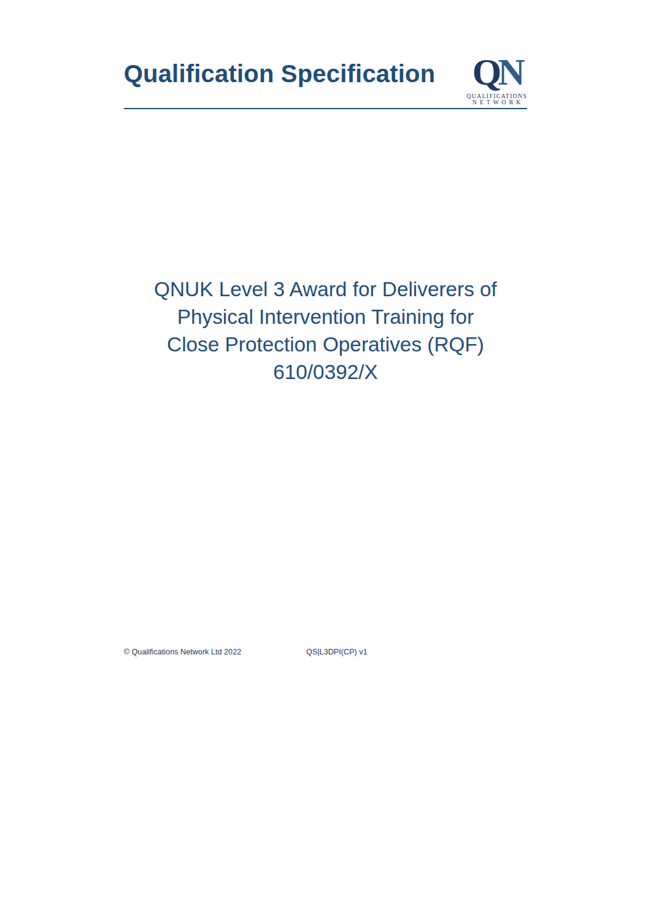Qualification Specification
QN QUALIFICATIONS N E T W O R K
QNUK Level 3 Award for Deliverers of Physical Intervention Training for Close Protection Operatives (RQF)
610/0392/X
© Qualifications Network Ltd 2022 QS|L3DPI(CP) v1